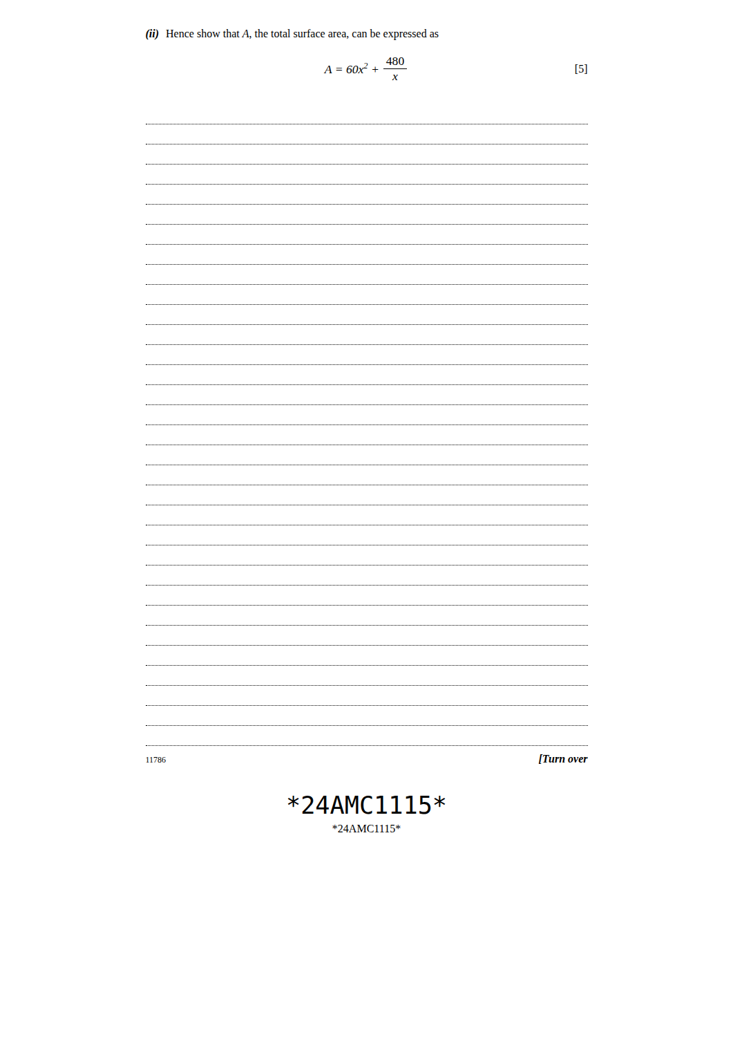(ii)
Hence show that A, the total surface area, can be expressed as
A = 60x2 + 480 x
[5]
11786
[Turn over
*24AMC1115*
*24AMC1115*